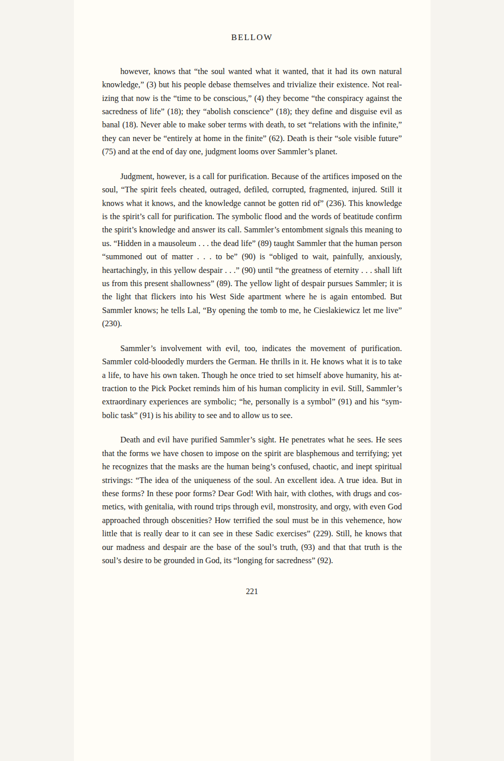BELLOW
however, knows that “the soul wanted what it wanted, that it had its own natural knowledge,” (3) but his people debase themselves and trivialize their existence. Not realizing that now is the “time to be conscious,” (4) they become “the conspiracy against the sacredness of life” (18); they “abolish conscience” (18); they define and disguise evil as banal (18). Never able to make sober terms with death, to set “relations with the infinite,” they can never be “entirely at home in the finite” (62). Death is their “sole visible future” (75) and at the end of day one, judgment looms over Sammler’s planet.
Judgment, however, is a call for purification. Because of the artifices imposed on the soul, “The spirit feels cheated, outraged, defiled, corrupted, fragmented, injured. Still it knows what it knows, and the knowledge cannot be gotten rid of” (236). This knowledge is the spirit’s call for purification. The symbolic flood and the words of beatitude confirm the spirit’s knowledge and answer its call. Sammler’s entombment signals this meaning to us. “Hidden in a mausoleum . . . the dead life” (89) taught Sammler that the human person “summoned out of matter . . . to be” (90) is “obliged to wait, painfully, anxiously, heartachingly, in this yellow despair . . .” (90) until “the greatness of eternity . . . shall lift us from this present shallowness” (89). The yellow light of despair pursues Sammler; it is the light that flickers into his West Side apartment where he is again entombed. But Sammler knows; he tells Lal, “By opening the tomb to me, he Cieslakiewicz let me live” (230).
Sammler’s involvement with evil, too, indicates the movement of purification. Sammler cold-bloodedly murders the German. He thrills in it. He knows what it is to take a life, to have his own taken. Though he once tried to set himself above humanity, his attraction to the Pick Pocket reminds him of his human complicity in evil. Still, Sammler’s extraordinary experiences are symbolic; “he, personally is a symbol” (91) and his “symbolic task” (91) is his ability to see and to allow us to see.
Death and evil have purified Sammler’s sight. He penetrates what he sees. He sees that the forms we have chosen to impose on the spirit are blasphemous and terrifying; yet he recognizes that the masks are the human being’s confused, chaotic, and inept spiritual strivings: “The idea of the uniqueness of the soul. An excellent idea. A true idea. But in these forms? In these poor forms? Dear God! With hair, with clothes, with drugs and cosmetics, with genitalia, with round trips through evil, monstrosity, and orgy, with even God approached through obscenities? How terrified the soul must be in this vehemence, how little that is really dear to it can see in these Sadic exercises” (229). Still, he knows that our madness and despair are the base of the soul’s truth, (93) and that that truth is the soul’s desire to be grounded in God, its “longing for sacredness” (92).
221